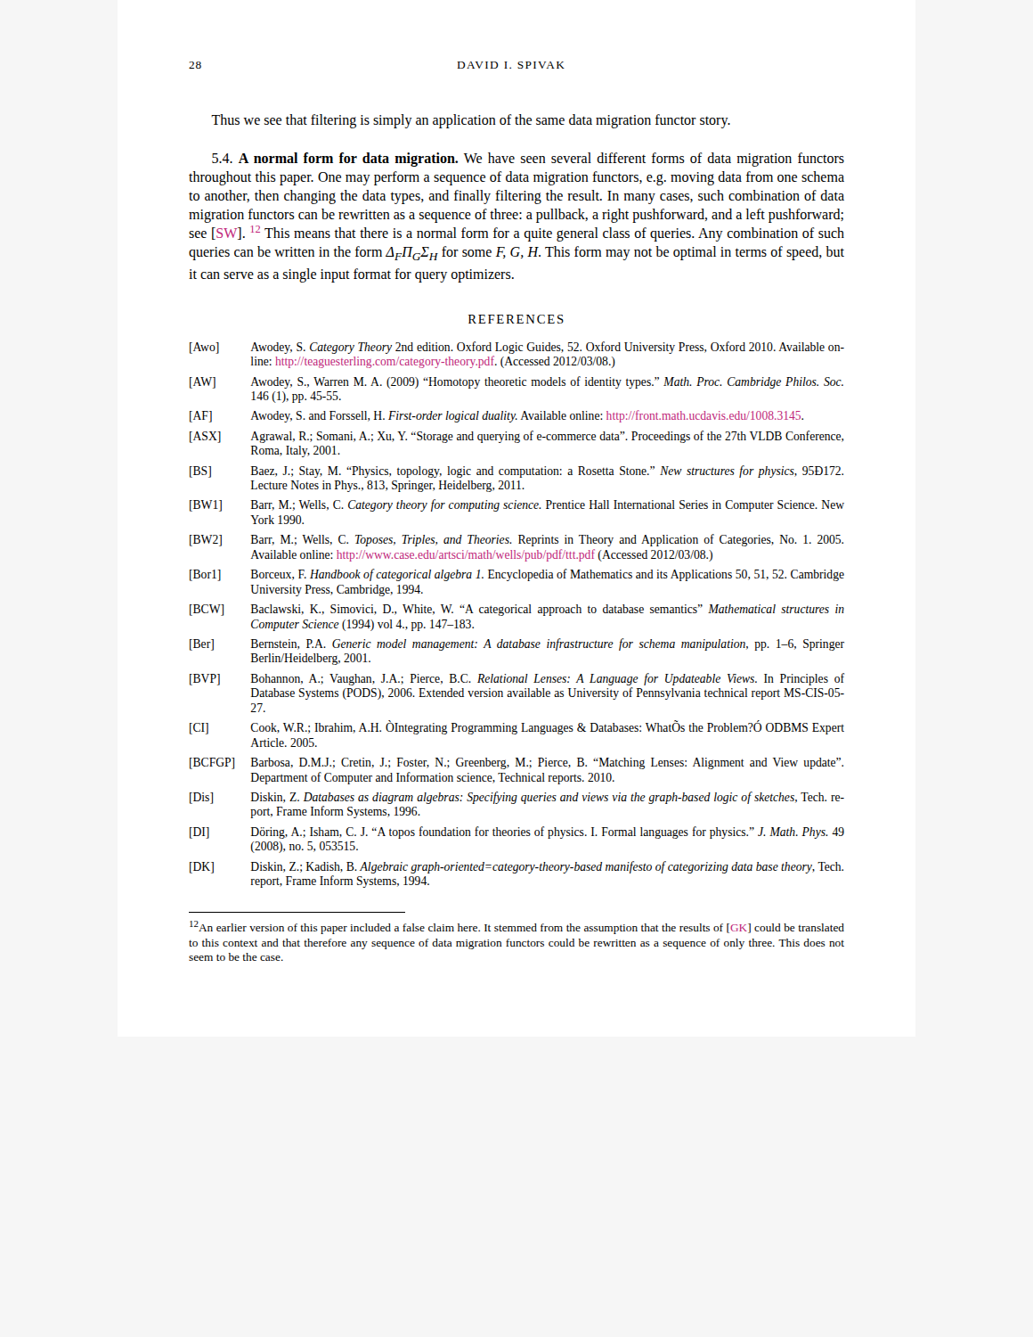28 David I. Spivak
Thus we see that filtering is simply an application of the same data migration functor story.
5.4. A normal form for data migration. We have seen several different forms of data migration functors throughout this paper. One may perform a sequence of data migration functors, e.g. moving data from one schema to another, then changing the data types, and finally filtering the result. In many cases, such combination of data migration functors can be rewritten as a sequence of three: a pullback, a right pushforward, and a left pushforward; see [SW]. 12 This means that there is a normal form for a quite general class of queries. Any combination of such queries can be written in the form ΔFΠGΣH for some F, G, H. This form may not be optimal in terms of speed, but it can serve as a single input format for query optimizers.
References
[Awo]
Awodey, S. Category Theory 2nd edition. Oxford Logic Guides, 52. Oxford University Press, Oxford 2010. Available online: http://teaguesterling.com/category-theory.pdf. (Accessed 2012/03/08.)
[AW]
Awodey, S., Warren M. A. (2009) “Homotopy theoretic models of identity types.” Math. Proc. Cambridge Philos. Soc. 146 (1), pp. 45-55.
[AF]
Awodey, S. and Forssell, H. First-order logical duality. Available online: http://front.math.ucdavis.edu/1008.3145.
[ASX]
Agrawal, R.; Somani, A.; Xu, Y. “Storage and querying of e-commerce data”. Proceedings of the 27th VLDB Conference, Roma, Italy, 2001.
[BS]
Baez, J.; Stay, M. “Physics, topology, logic and computation: a Rosetta Stone.” New structures for physics, 95Ð172. Lecture Notes in Phys., 813, Springer, Heidelberg, 2011.
[BW1]
Barr, M.; Wells, C. Category theory for computing science. Prentice Hall International Series in Computer Science. New York 1990.
[BW2]
Barr, M.; Wells, C. Toposes, Triples, and Theories. Reprints in Theory and Application of Categories, No. 1. 2005. Available online: http://www.case.edu/artsci/math/wells/pub/pdf/ttt.pdf (Accessed 2012/03/08.)
[Bor1]
Borceux, F. Handbook of categorical algebra 1. Encyclopedia of Mathematics and its Applications 50, 51, 52. Cambridge University Press, Cambridge, 1994.
[BCW]
Baclawski, K., Simovici, D., White, W. “A categorical approach to database semantics” Mathematical structures in Computer Science (1994) vol 4., pp. 147–183.
[Ber]
Bernstein, P.A. Generic model management: A database infrastructure for schema manipulation, pp. 1–6, Springer Berlin/Heidelberg, 2001.
[BVP]
Bohannon, A.; Vaughan, J.A.; Pierce, B.C. Relational Lenses: A Language for Updateable Views. In Principles of Database Systems (PODS), 2006. Extended version available as University of Pennsylvania technical report MS-CIS-05-27.
[CI]
Cook, W.R.; Ibrahim, A.H. ÒIntegrating Programming Languages & Databases: WhatÕs the Problem?Ó ODBMS Expert Article. 2005.
[BCFGP]
Barbosa, D.M.J.; Cretin, J.; Foster, N.; Greenberg, M.; Pierce, B. “Matching Lenses: Alignment and View update”. Department of Computer and Information science, Technical reports. 2010.
[Dis]
Diskin, Z. Databases as diagram algebras: Specifying queries and views via the graph-based logic of sketches, Tech. report, Frame Inform Systems, 1996.
[DI]
Döring, A.; Isham, C. J. “A topos foundation for theories of physics. I. Formal languages for physics.” J. Math. Phys. 49 (2008), no. 5, 053515.
[DK]
Diskin, Z.; Kadish, B. Algebraic graph-oriented=category-theory-based manifesto of categorizing data base theory, Tech. report, Frame Inform Systems, 1994.
12 An earlier version of this paper included a false claim here. It stemmed from the assumption that the results of [GK] could be translated to this context and that therefore any sequence of data migration functors could be rewritten as a sequence of only three. This does not seem to be the case.